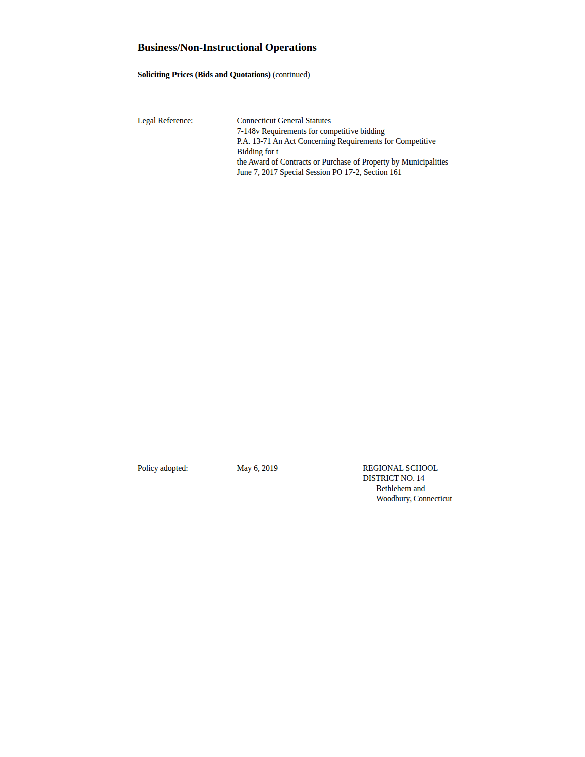Business/Non-Instructional Operations
Soliciting Prices (Bids and Quotations) (continued)
Legal Reference:
Connecticut General Statutes
7-148v Requirements for competitive bidding
P.A. 13-71 An Act Concerning Requirements for Competitive Bidding for t
the Award of Contracts or Purchase of Property by Municipalities
June 7, 2017 Special Session PO 17-2, Section 161
Policy adopted:
May 6, 2019
REGIONAL SCHOOL DISTRICT NO. 14
Bethlehem and Woodbury, Connecticut